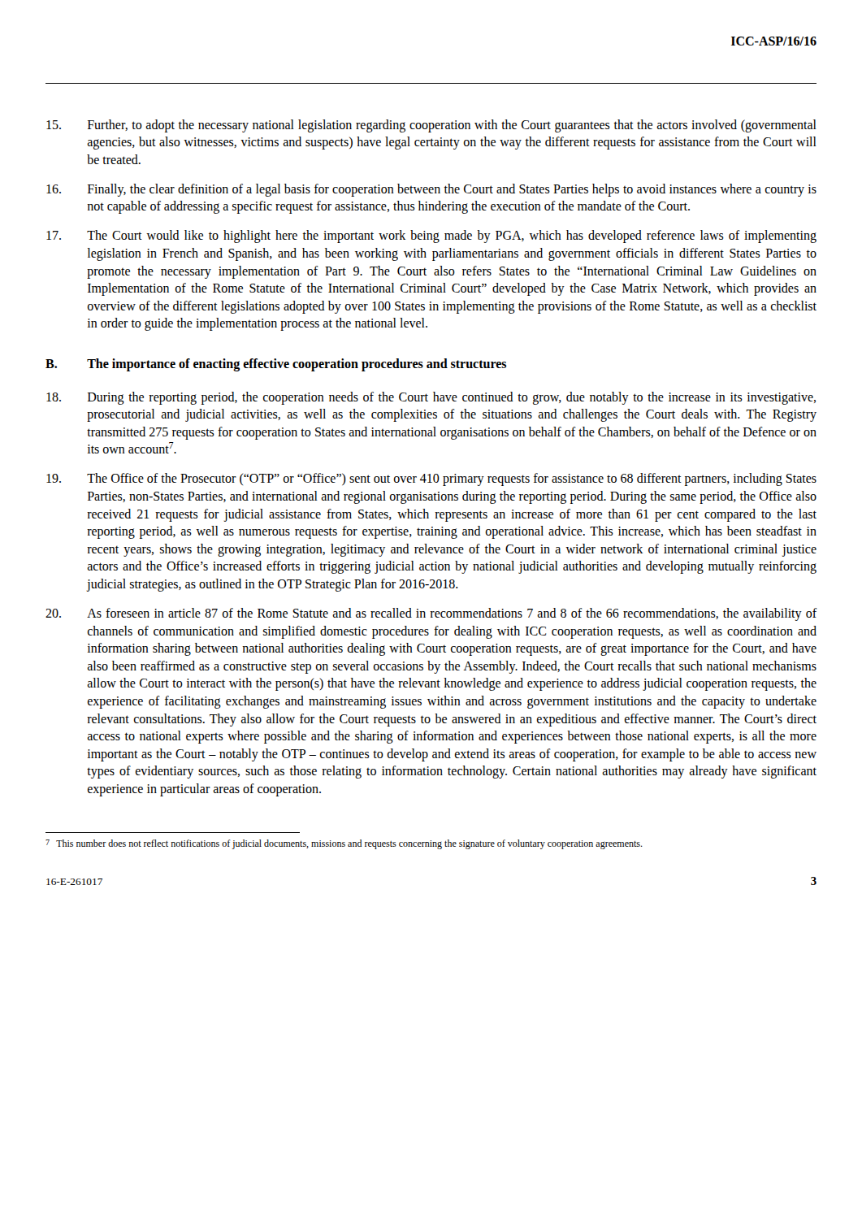ICC-ASP/16/16
15. Further, to adopt the necessary national legislation regarding cooperation with the Court guarantees that the actors involved (governmental agencies, but also witnesses, victims and suspects) have legal certainty on the way the different requests for assistance from the Court will be treated.
16. Finally, the clear definition of a legal basis for cooperation between the Court and States Parties helps to avoid instances where a country is not capable of addressing a specific request for assistance, thus hindering the execution of the mandate of the Court.
17. The Court would like to highlight here the important work being made by PGA, which has developed reference laws of implementing legislation in French and Spanish, and has been working with parliamentarians and government officials in different States Parties to promote the necessary implementation of Part 9. The Court also refers States to the “International Criminal Law Guidelines on Implementation of the Rome Statute of the International Criminal Court” developed by the Case Matrix Network, which provides an overview of the different legislations adopted by over 100 States in implementing the provisions of the Rome Statute, as well as a checklist in order to guide the implementation process at the national level.
B. The importance of enacting effective cooperation procedures and structures
18. During the reporting period, the cooperation needs of the Court have continued to grow, due notably to the increase in its investigative, prosecutorial and judicial activities, as well as the complexities of the situations and challenges the Court deals with. The Registry transmitted 275 requests for cooperation to States and international organisations on behalf of the Chambers, on behalf of the Defence or on its own account7.
19. The Office of the Prosecutor (“OTP” or “Office”) sent out over 410 primary requests for assistance to 68 different partners, including States Parties, non-States Parties, and international and regional organisations during the reporting period. During the same period, the Office also received 21 requests for judicial assistance from States, which represents an increase of more than 61 per cent compared to the last reporting period, as well as numerous requests for expertise, training and operational advice. This increase, which has been steadfast in recent years, shows the growing integration, legitimacy and relevance of the Court in a wider network of international criminal justice actors and the Office’s increased efforts in triggering judicial action by national judicial authorities and developing mutually reinforcing judicial strategies, as outlined in the OTP Strategic Plan for 2016-2018.
20. As foreseen in article 87 of the Rome Statute and as recalled in recommendations 7 and 8 of the 66 recommendations, the availability of channels of communication and simplified domestic procedures for dealing with ICC cooperation requests, as well as coordination and information sharing between national authorities dealing with Court cooperation requests, are of great importance for the Court, and have also been reaffirmed as a constructive step on several occasions by the Assembly. Indeed, the Court recalls that such national mechanisms allow the Court to interact with the person(s) that have the relevant knowledge and experience to address judicial cooperation requests, the experience of facilitating exchanges and mainstreaming issues within and across government institutions and the capacity to undertake relevant consultations. They also allow for the Court requests to be answered in an expeditious and effective manner. The Court’s direct access to national experts where possible and the sharing of information and experiences between those national experts, is all the more important as the Court – notably the OTP – continues to develop and extend its areas of cooperation, for example to be able to access new types of evidentiary sources, such as those relating to information technology. Certain national authorities may already have significant experience in particular areas of cooperation.
7 This number does not reflect notifications of judicial documents, missions and requests concerning the signature of voluntary cooperation agreements.
16-E-261017 3